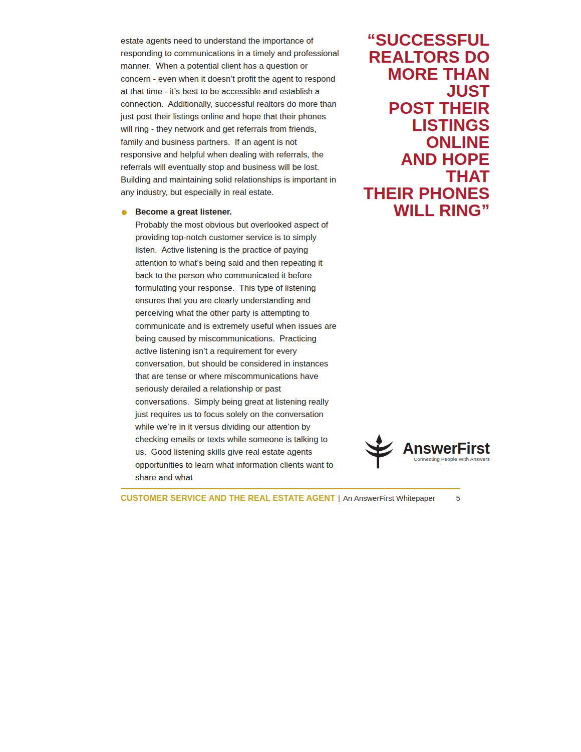estate agents need to understand the importance of responding to communications in a timely and professional manner. When a potential client has a question or concern - even when it doesn’t profit the agent to respond at that time - it’s best to be accessible and establish a connection. Additionally, successful realtors do more than just post their listings online and hope that their phones will ring - they network and get referrals from friends, family and business partners. If an agent is not responsive and helpful when dealing with referrals, the referrals will eventually stop and business will be lost. Building and maintaining solid relationships is important in any industry, but especially in real estate.
Become a great listener.
Probably the most obvious but overlooked aspect of providing top-notch customer service is to simply listen. Active listening is the practice of paying attention to what’s being said and then repeating it back to the person who communicated it before formulating your response. This type of listening ensures that you are clearly understanding and perceiving what the other party is attempting to communicate and is extremely useful when issues are being caused by miscommunications. Practicing active listening isn’t a requirement for every conversation, but should be considered in instances that are tense or where miscommunications have seriously derailed a relationship or past conversations. Simply being great at listening really just requires us to focus solely on the conversation while we’re in it versus dividing our attention by checking emails or texts while someone is talking to us. Good listening skills give real estate agents opportunities to learn what information clients want to share and what
“Successful
Realtors do
more than just
post their
listings online
and hope that
their phones
will ring”
Answer First
Connecting People With Answers
Customer Service and the Real Estate Agent | An AnswerFirst Whitepaper
5